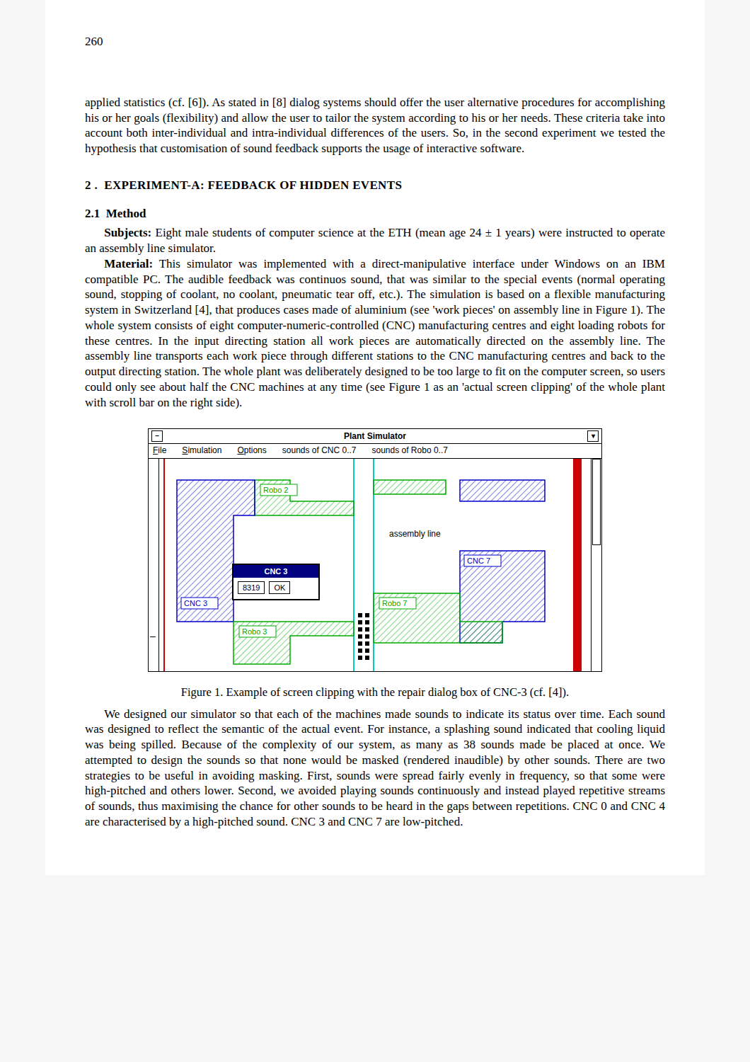260
applied statistics (cf. [6]). As stated in [8] dialog systems should offer the user alternative procedures for accomplishing his or her goals (flexibility) and allow the user to tailor the system according to his or her needs. These criteria take into account both inter-individual and intra-individual differences of the users. So, in the second experiment we tested the hypothesis that customisation of sound feedback supports the usage of interactive software.
2 . EXPERIMENT-A: FEEDBACK OF HIDDEN EVENTS
2.1 Method
Subjects: Eight male students of computer science at the ETH (mean age 24 ± 1 years) were instructed to operate an assembly line simulator.
Material: This simulator was implemented with a direct-manipulative interface under Windows on an IBM compatible PC. The audible feedback was continuos sound, that was similar to the special events (normal operating sound, stopping of coolant, no coolant, pneumatic tear off, etc.). The simulation is based on a flexible manufacturing system in Switzerland [4], that produces cases made of aluminium (see 'work pieces' on assembly line in Figure 1). The whole system consists of eight computer-numeric-controlled (CNC) manufacturing centres and eight loading robots for these centres. In the input directing station all work pieces are automatically directed on the assembly line. The assembly line transports each work piece through different stations to the CNC manufacturing centres and back to the output directing station. The whole plant was deliberately designed to be too large to fit on the computer screen, so users could only see about half the CNC machines at any time (see Figure 1 as an 'actual screen clipping' of the whole plant with scroll bar on the right side).
–
Plant Simulator
▾
File Simulation Options sounds of CNC 0..7 sounds of Robo 0..7
–
assembly line Robo 2 CNC 3 Robo 3 CNC 7 Robo 7
CNC 3
8319 OK
Figure 1. Example of screen clipping with the repair dialog box of CNC-3 (cf. [4]).
We designed our simulator so that each of the machines made sounds to indicate its status over time. Each sound was designed to reflect the semantic of the actual event. For instance, a splashing sound indicated that cooling liquid was being spilled. Because of the complexity of our system, as many as 38 sounds made be placed at once. We attempted to design the sounds so that none would be masked (rendered inaudible) by other sounds. There are two strategies to be useful in avoiding masking. First, sounds were spread fairly evenly in frequency, so that some were high-pitched and others lower. Second, we avoided playing sounds continuously and instead played repetitive streams of sounds, thus maximising the chance for other sounds to be heard in the gaps between repetitions. CNC 0 and CNC 4 are characterised by a high-pitched sound. CNC 3 and CNC 7 are low-pitched.